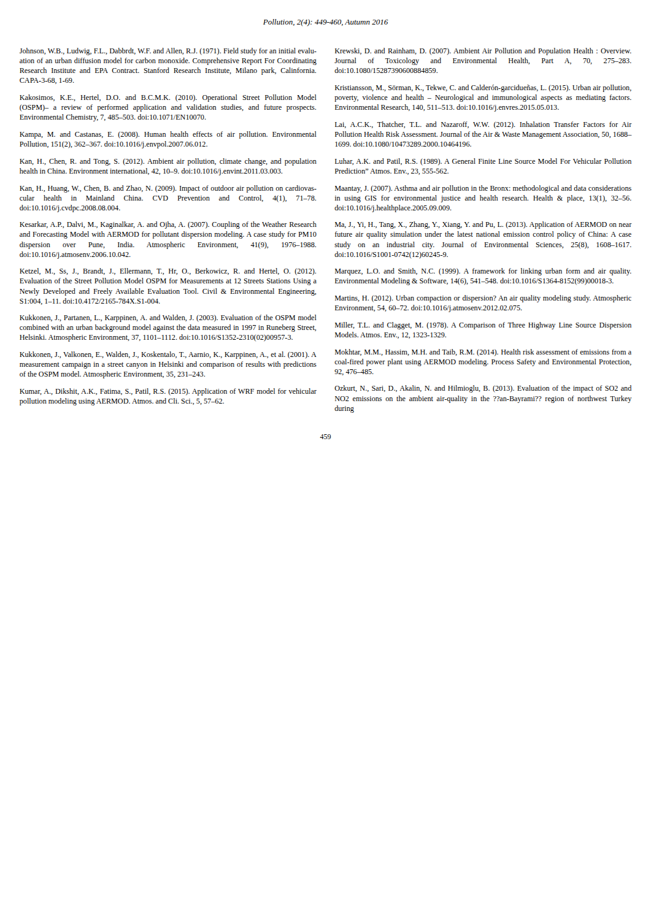Pollution, 2(4): 449-460, Autumn 2016
Johnson, W.B., Ludwig, F.L., Dabbrdt, W.F. and Allen, R.J. (1971). Field study for an initial evaluation of an urban diffusion model for carbon monoxide. Comprehensive Report For Coordinating Research Institute and EPA Contract. Stanford Research Institute, Milano park, Calinfornia. CAPA-3-68, 1-69.
Kakosimos, K.E., Hertel, D.O. and B.C.M.K. (2010). Operational Street Pollution Model (OSPM)– a review of performed application and validation studies, and future prospects. Environmental Chemistry, 7, 485–503. doi:10.1071/EN10070.
Kampa, M. and Castanas, E. (2008). Human health effects of air pollution. Environmental Pollution, 151(2), 362–367. doi:10.1016/j.envpol.2007.06.012.
Kan, H., Chen, R. and Tong, S. (2012). Ambient air pollution, climate change, and population health in China. Environment international, 42, 10–9. doi:10.1016/j.envint.2011.03.003.
Kan, H., Huang, W., Chen, B. and Zhao, N. (2009). Impact of outdoor air pollution on cardiovascular health in Mainland China. CVD Prevention and Control, 4(1), 71–78. doi:10.1016/j.cvdpc.2008.08.004.
Kesarkar, A.P., Dalvi, M., Kaginalkar, A. and Ojha, A. (2007). Coupling of the Weather Research and Forecasting Model with AERMOD for pollutant dispersion modeling. A case study for PM10 dispersion over Pune, India. Atmospheric Environment, 41(9), 1976–1988. doi:10.1016/j.atmosenv.2006.10.042.
Ketzel, M., Ss, J., Brandt, J., Ellermann, T., Hr, O., Berkowicz, R. and Hertel, O. (2012). Evaluation of the Street Pollution Model OSPM for Measurements at 12 Streets Stations Using a Newly Developed and Freely Available Evaluation Tool. Civil & Environmental Engineering, S1:004, 1–11. doi:10.4172/2165-784X.S1-004.
Kukkonen, J., Partanen, L., Karppinen, A. and Walden, J. (2003). Evaluation of the OSPM model combined with an urban background model against the data measured in 1997 in Runeberg Street, Helsinki. Atmospheric Environment, 37, 1101–1112. doi:10.1016/S1352-2310(02)00957-3.
Kukkonen, J., Valkonen, E., Walden, J., Koskentalo, T., Aarnio, K., Karppinen, A., et al. (2001). A measurement campaign in a street canyon in Helsinki and comparison of results with predictions of the OSPM model. Atmospheric Environment, 35, 231–243.
Kumar, A., Dikshit, A.K., Fatima, S., Patil, R.S. (2015). Application of WRF model for vehicular pollution modeling using AERMOD. Atmos. and Cli. Sci., 5, 57–62.
Krewski, D. and Rainham, D. (2007). Ambient Air Pollution and Population Health : Overview. Journal of Toxicology and Environmental Health, Part A, 70, 275–283. doi:10.1080/15287390600884859.
Kristiansson, M., Sörman, K., Tekwe, C. and Calderón-garcidueñas, L. (2015). Urban air pollution, poverty, violence and health – Neurological and immunological aspects as mediating factors. Environmental Research, 140, 511–513. doi:10.1016/j.envres.2015.05.013.
Lai, A.C.K., Thatcher, T.L. and Nazaroff, W.W. (2012). Inhalation Transfer Factors for Air Pollution Health Risk Assessment. Journal of the Air & Waste Management Association, 50, 1688–1699. doi:10.1080/10473289.2000.10464196.
Luhar, A.K. and Patil, R.S. (1989). A General Finite Line Source Model For Vehicular Pollution Prediction” Atmos. Env., 23, 555-562.
Maantay, J. (2007). Asthma and air pollution in the Bronx: methodological and data considerations in using GIS for environmental justice and health research. Health & place, 13(1), 32–56. doi:10.1016/j.healthplace.2005.09.009.
Ma, J., Yi, H., Tang, X., Zhang, Y., Xiang, Y. and Pu, L. (2013). Application of AERMOD on near future air quality simulation under the latest national emission control policy of China: A case study on an industrial city. Journal of Environmental Sciences, 25(8), 1608–1617. doi:10.1016/S1001-0742(12)60245-9.
Marquez, L.O. and Smith, N.C. (1999). A framework for linking urban form and air quality. Environmental Modeling & Software, 14(6), 541–548. doi:10.1016/S1364-8152(99)00018-3.
Martins, H. (2012). Urban compaction or dispersion? An air quality modeling study. Atmospheric Environment, 54, 60–72. doi:10.1016/j.atmosenv.2012.02.075.
Miller, T.L. and Clagget, M. (1978). A Comparison of Three Highway Line Source Dispersion Models. Atmos. Env., 12, 1323-1329.
Mokhtar, M.M., Hassim, M.H. and Taib, R.M. (2014). Health risk assessment of emissions from a coal-fired power plant using AERMOD modeling. Process Safety and Environmental Protection, 92, 476–485.
Ozkurt, N., Sari, D., Akalin, N. and Hilmioglu, B. (2013). Evaluation of the impact of SO2 and NO2 emissions on the ambient air-quality in the ??an-Bayrami?? region of northwest Turkey during
459